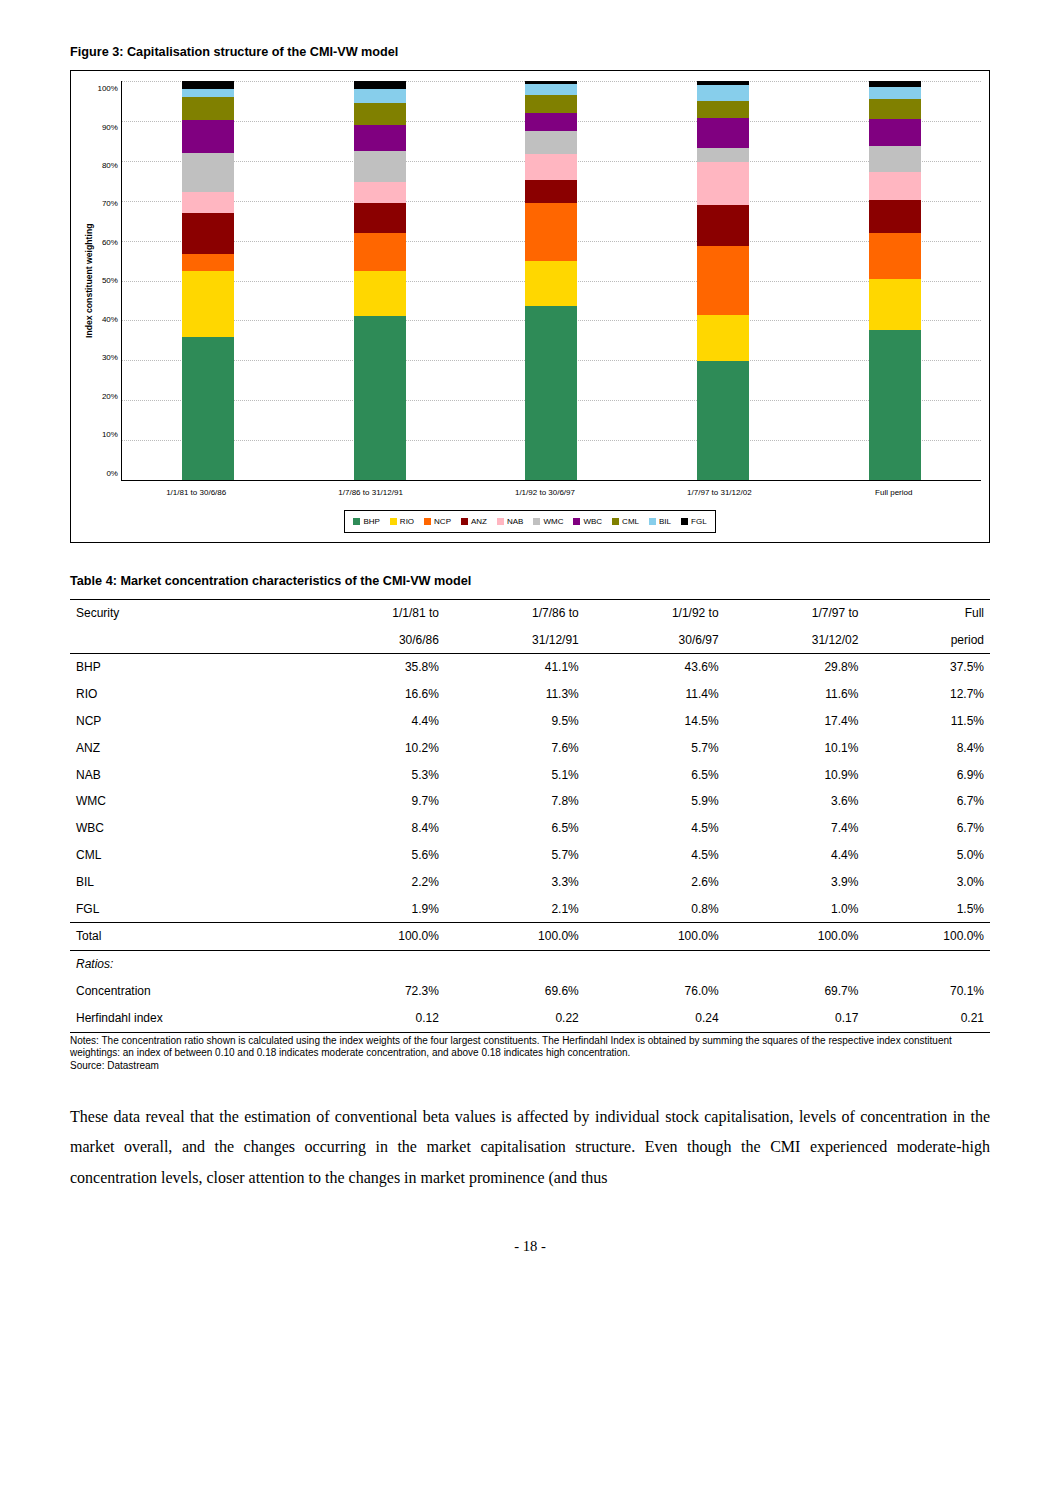Figure 3: Capitalisation structure of the CMI-VW model
Index constituent weighting
100% 90% 80% 70% 60% 50% 40% 30% 20% 10% 0%
1/1/81 to 30/6/86 1/7/86 to 31/12/91 1/1/92 to 30/6/97 1/7/97 to 31/12/02 Full period
BHP RIO NCP ANZ NAB WMC WBC CML BIL FGL
Table 4: Market concentration characteristics of the CMI-VW model
| Security | 1/1/81 to | 1/7/86 to | 1/1/92 to | 1/7/97 to | Full |
| --- | --- | --- | --- | --- | --- |
| | 30/6/86 | 31/12/91 | 30/6/97 | 31/12/02 | period |
| BHP | 35.8% | 41.1% | 43.6% | 29.8% | 37.5% |
| RIO | 16.6% | 11.3% | 11.4% | 11.6% | 12.7% |
| NCP | 4.4% | 9.5% | 14.5% | 17.4% | 11.5% |
| ANZ | 10.2% | 7.6% | 5.7% | 10.1% | 8.4% |
| NAB | 5.3% | 5.1% | 6.5% | 10.9% | 6.9% |
| WMC | 9.7% | 7.8% | 5.9% | 3.6% | 6.7% |
| WBC | 8.4% | 6.5% | 4.5% | 7.4% | 6.7% |
| CML | 5.6% | 5.7% | 4.5% | 4.4% | 5.0% |
| BIL | 2.2% | 3.3% | 2.6% | 3.9% | 3.0% |
| FGL | 1.9% | 2.1% | 0.8% | 1.0% | 1.5% |
| Total | 100.0% | 100.0% | 100.0% | 100.0% | 100.0% |
| Ratios: |
| Concentration | 72.3% | 69.6% | 76.0% | 69.7% | 70.1% |
| Herfindahl index | 0.12 | 0.22 | 0.24 | 0.17 | 0.21 |
Notes: The concentration ratio shown is calculated using the index weights of the four largest constituents. The Herfindahl Index is obtained by summing the squares of the respective index constituent weightings: an index of between 0.10 and 0.18 indicates moderate concentration, and above 0.18 indicates high concentration.
Source: Datastream
These data reveal that the estimation of conventional beta values is affected by individual stock capitalisation, levels of concentration in the market overall, and the changes occurring in the market capitalisation structure. Even though the CMI experienced moderate-high concentration levels, closer attention to the changes in market prominence (and thus
- 18 -